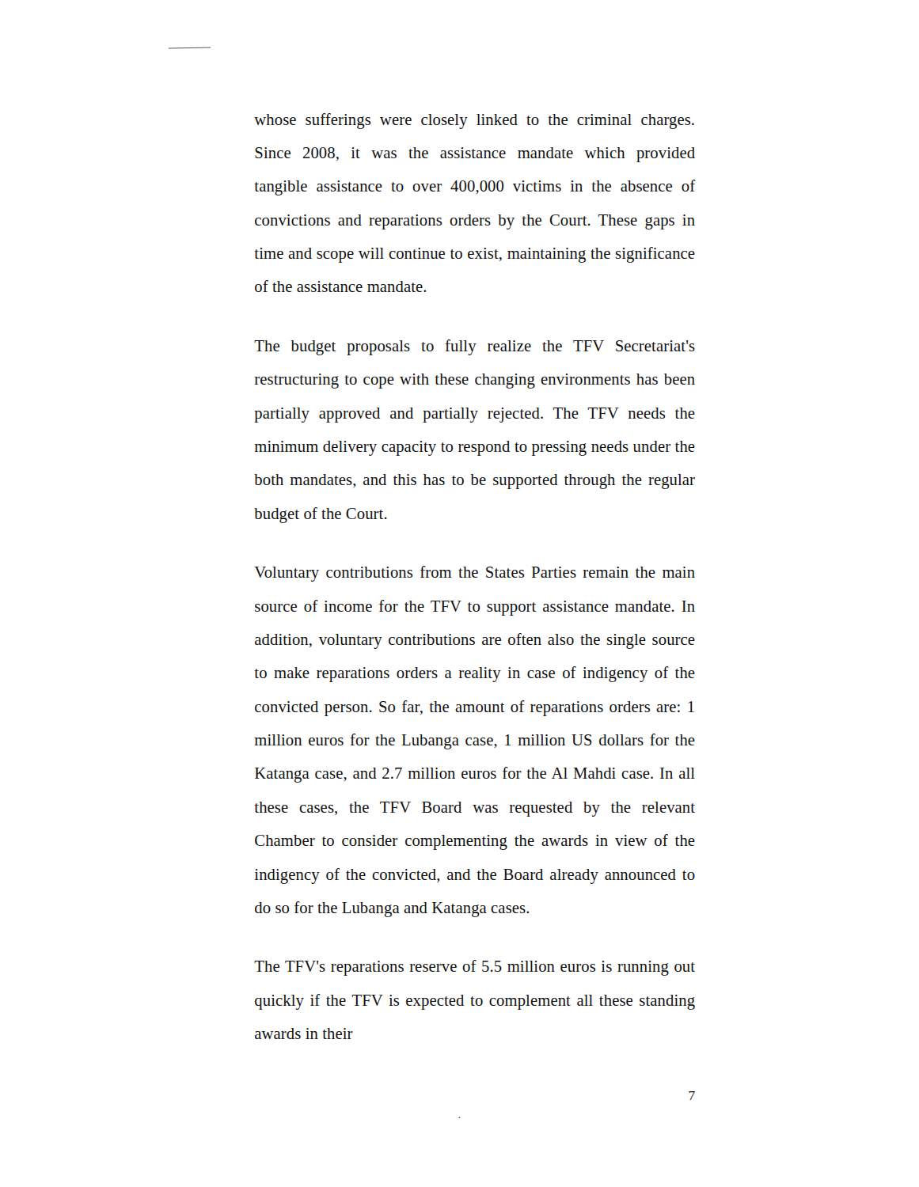whose sufferings were closely linked to the criminal charges. Since 2008, it was the assistance mandate which provided tangible assistance to over 400,000 victims in the absence of convictions and reparations orders by the Court. These gaps in time and scope will continue to exist, maintaining the significance of the assistance mandate.
The budget proposals to fully realize the TFV Secretariat's restructuring to cope with these changing environments has been partially approved and partially rejected. The TFV needs the minimum delivery capacity to respond to pressing needs under the both mandates, and this has to be supported through the regular budget of the Court.
Voluntary contributions from the States Parties remain the main source of income for the TFV to support assistance mandate. In addition, voluntary contributions are often also the single source to make reparations orders a reality in case of indigency of the convicted person. So far, the amount of reparations orders are: 1 million euros for the Lubanga case, 1 million US dollars for the Katanga case, and 2.7 million euros for the Al Mahdi case. In all these cases, the TFV Board was requested by the relevant Chamber to consider complementing the awards in view of the indigency of the convicted, and the Board already announced to do so for the Lubanga and Katanga cases.
The TFV's reparations reserve of 5.5 million euros is running out quickly if the TFV is expected to complement all these standing awards in their
7
.